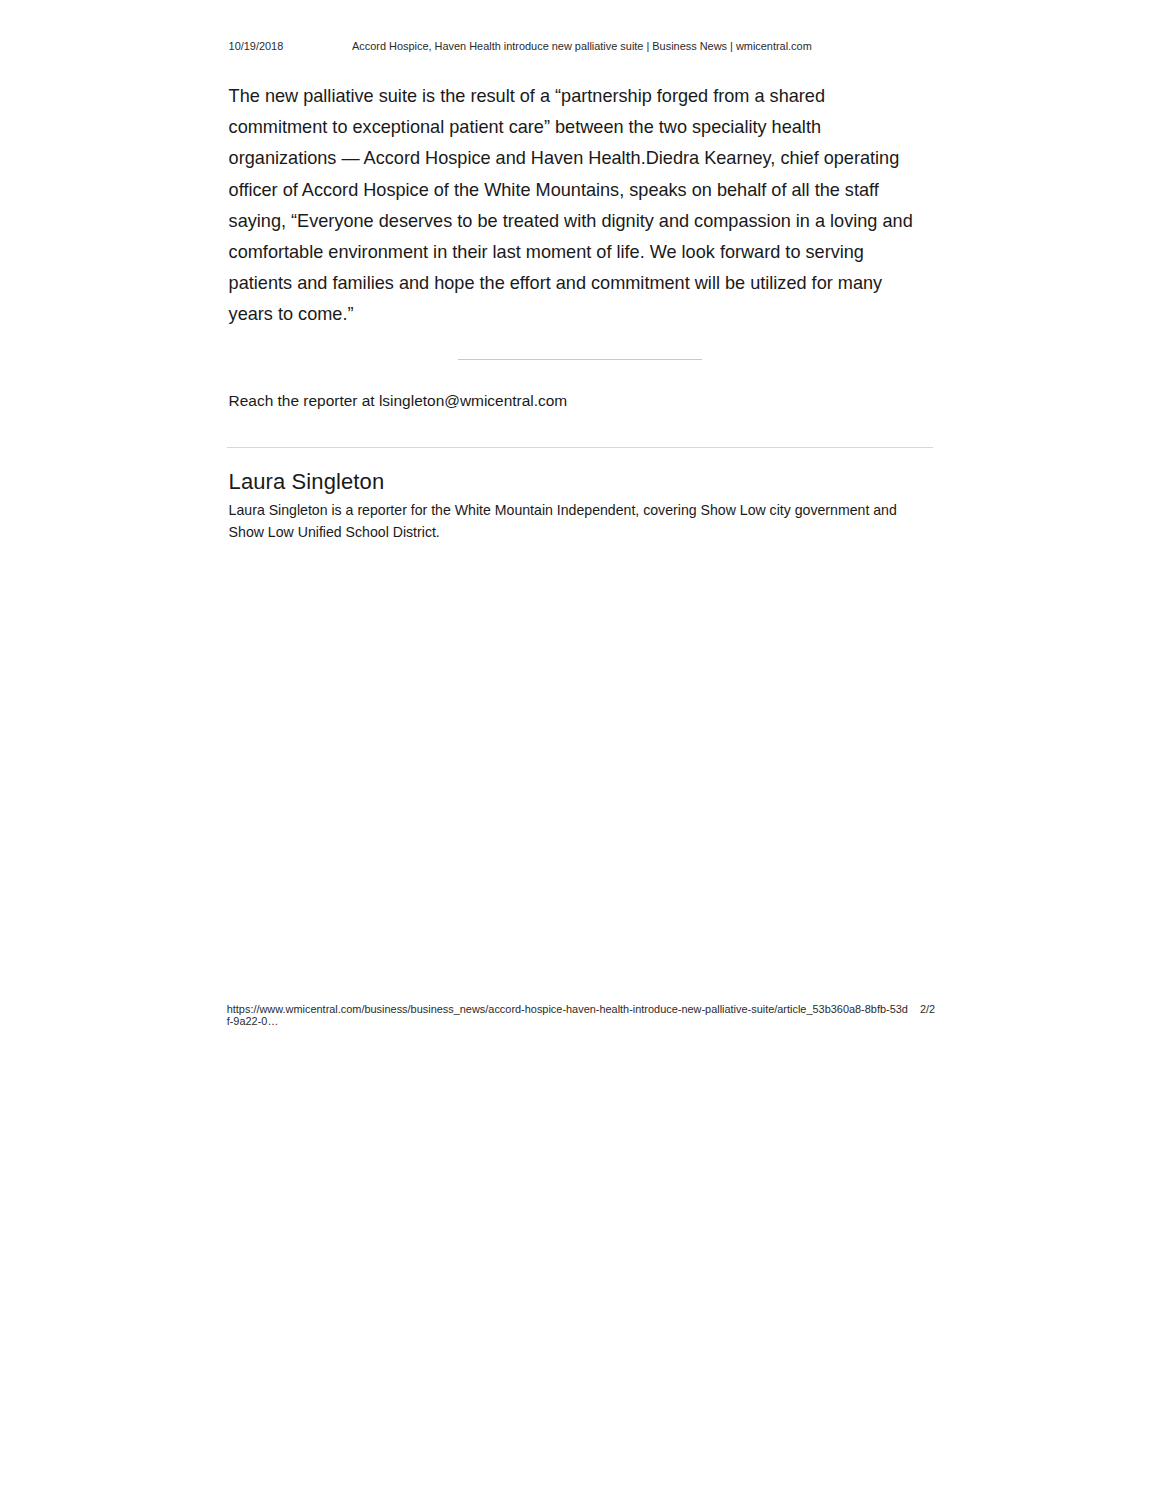10/19/2018
Accord Hospice, Haven Health introduce new palliative suite | Business News | wmicentral.com
The new palliative suite is the result of a “partnership forged from a shared commitment to exceptional patient care” between the two speciality health organizations — Accord Hospice and Haven Health.Diedra Kearney, chief operating officer of Accord Hospice of the White Mountains, speaks on behalf of all the staff saying, “Everyone deserves to be treated with dignity and compassion in a loving and comfortable environment in their last moment of life. We look forward to serving patients and families and hope the effort and commitment will be utilized for many years to come.”
Reach the reporter at lsingleton@wmicentral.com
Laura Singleton
Laura Singleton is a reporter for the White Mountain Independent, covering Show Low city government and Show Low Unified School District.
https://www.wmicentral.com/business/business_news/accord-hospice-haven-health-introduce-new-palliative-suite/article_53b360a8-8bfb-53df-9a22-0…
2/2